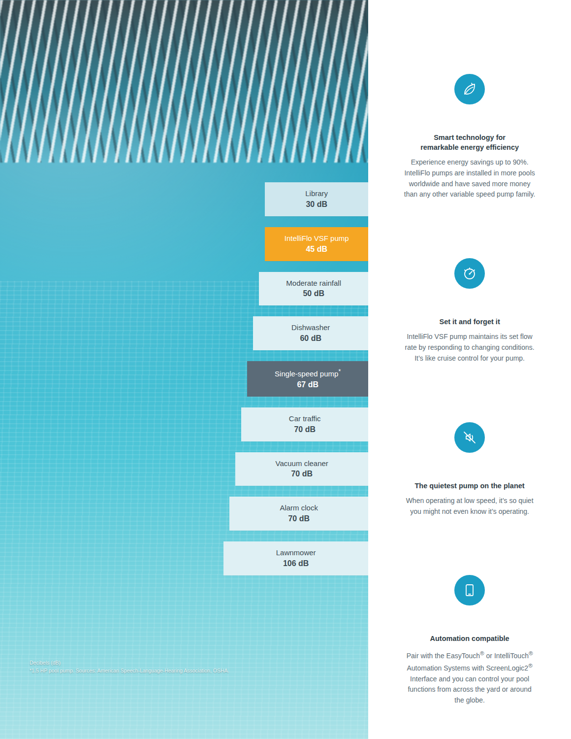Library 30 dB
IntelliFlo VSF pump 45 dB
Moderate rainfall 50 dB
Dishwasher 60 dB
Single-speed pump* 67 dB
Car traffic 70 dB
Vacuum cleaner 70 dB
Alarm clock 70 dB
Lawnmower 106 dB
Decibels (dB)
*1.5 HP pool pump. Sources: American Speech-Language-Hearing Association, OSHA.
Smart technology for
remarkable energy efficiency
Experience energy savings up to 90%. IntelliFlo pumps are installed in more pools worldwide and have saved more money than any other variable speed pump family.
Set it and forget it
IntelliFlo VSF pump maintains its set flow rate by responding to changing conditions. It’s like cruise control for your pump.
The quietest pump on the planet
When operating at low speed, it’s so quiet you might not even know it’s operating.
Automation compatible
Pair with the EasyTouch® or IntelliTouch® Automation Systems with ScreenLogic2® Interface and you can control your pool functions from across the yard or around the globe.